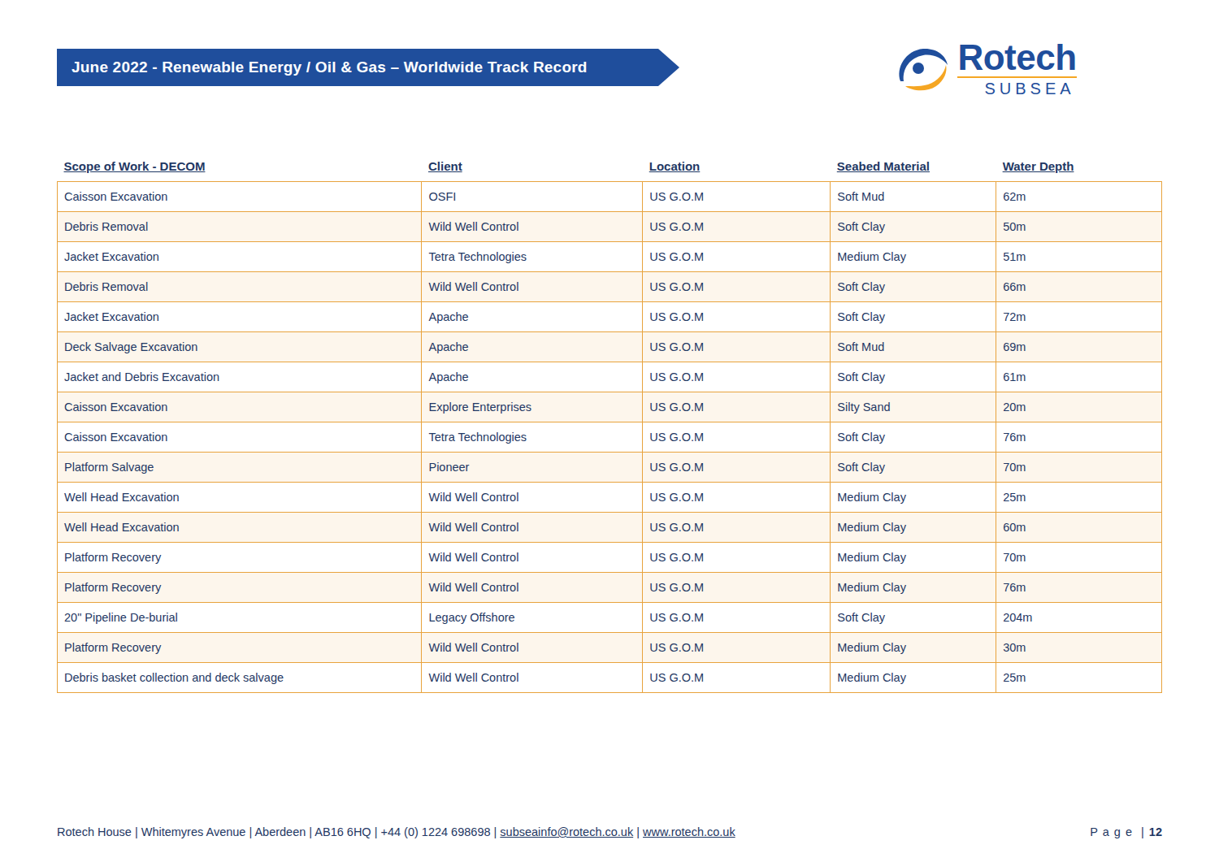June 2022 - Renewable Energy / Oil & Gas – Worldwide Track Record
Rotech
SUBSEA
| Scope of Work - DECOM | Client | Location | Seabed Material | Water Depth |
| --- | --- | --- | --- | --- |
| Caisson Excavation | OSFI | US G.O.M | Soft Mud | 62m |
| Debris Removal | Wild Well Control | US G.O.M | Soft Clay | 50m |
| Jacket Excavation | Tetra Technologies | US G.O.M | Medium Clay | 51m |
| Debris Removal | Wild Well Control | US G.O.M | Soft Clay | 66m |
| Jacket Excavation | Apache | US G.O.M | Soft Clay | 72m |
| Deck Salvage Excavation | Apache | US G.O.M | Soft Mud | 69m |
| Jacket and Debris Excavation | Apache | US G.O.M | Soft Clay | 61m |
| Caisson Excavation | Explore Enterprises | US G.O.M | Silty Sand | 20m |
| Caisson Excavation | Tetra Technologies | US G.O.M | Soft Clay | 76m |
| Platform Salvage | Pioneer | US G.O.M | Soft Clay | 70m |
| Well Head Excavation | Wild Well Control | US G.O.M | Medium Clay | 25m |
| Well Head Excavation | Wild Well Control | US G.O.M | Medium Clay | 60m |
| Platform Recovery | Wild Well Control | US G.O.M | Medium Clay | 70m |
| Platform Recovery | Wild Well Control | US G.O.M | Medium Clay | 76m |
| 20" Pipeline De-burial | Legacy Offshore | US G.O.M | Soft Clay | 204m |
| Platform Recovery | Wild Well Control | US G.O.M | Medium Clay | 30m |
| Debris basket collection and deck salvage | Wild Well Control | US G.O.M | Medium Clay | 25m |
P a g e | 12 Rotech House | Whitemyres Avenue | Aberdeen | AB16 6HQ | +44 (0) 1224 698698 | subseainfo@rotech.co.uk | www.rotech.co.uk